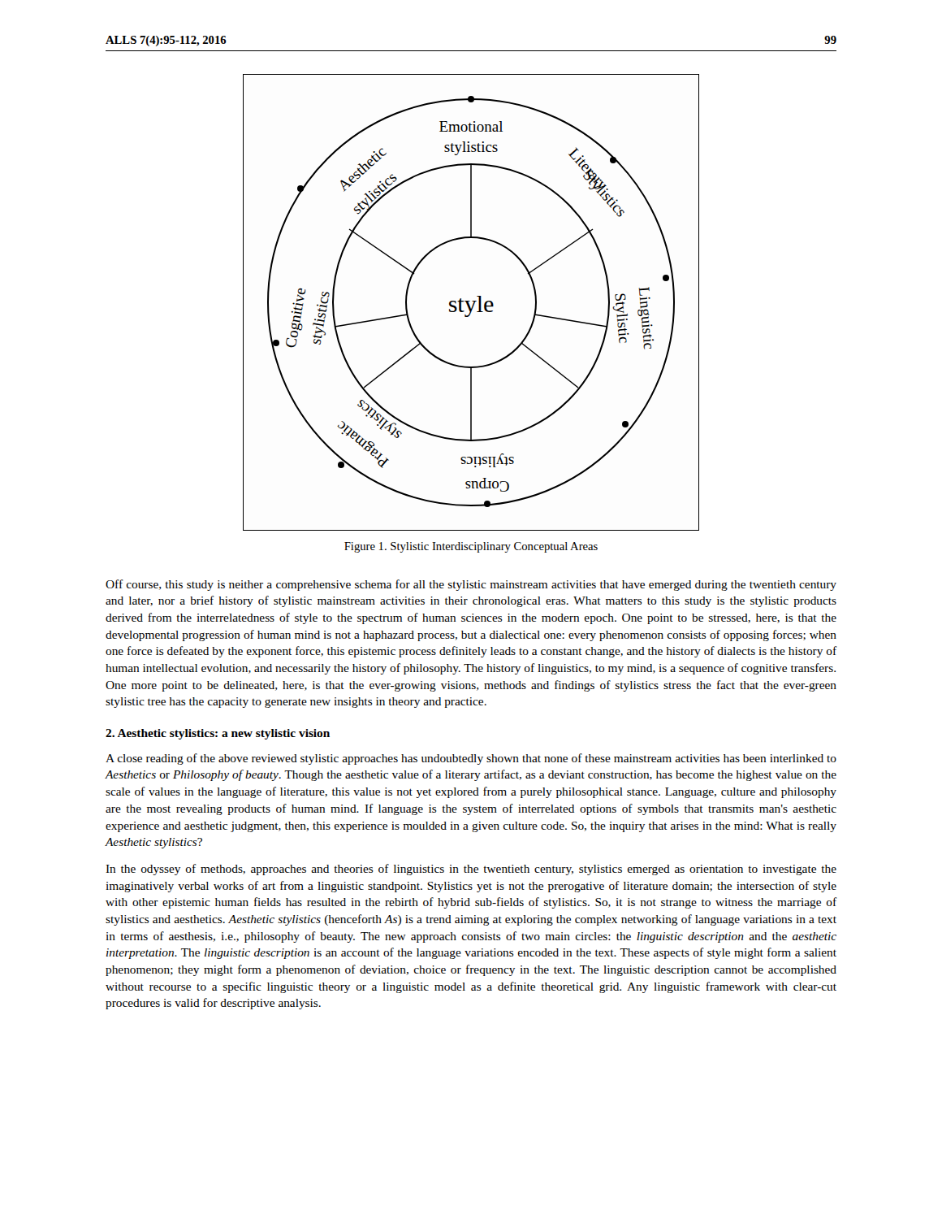ALLS 7(4):95-112, 2016 99
style Emotional stylistics Aesthetic stylistics Literary Stylistics Cognitive stylistics Linguistic Stylistic Pragmatic stylistics Corpus stylistics
Figure 1. Stylistic Interdisciplinary Conceptual Areas
Off course, this study is neither a comprehensive schema for all the stylistic mainstream activities that have emerged during the twentieth century and later, nor a brief history of stylistic mainstream activities in their chronological eras. What matters to this study is the stylistic products derived from the interrelatedness of style to the spectrum of human sciences in the modern epoch. One point to be stressed, here, is that the developmental progression of human mind is not a haphazard process, but a dialectical one: every phenomenon consists of opposing forces; when one force is defeated by the exponent force, this epistemic process definitely leads to a constant change, and the history of dialects is the history of human intellectual evolution, and necessarily the history of philosophy. The history of linguistics, to my mind, is a sequence of cognitive transfers. One more point to be delineated, here, is that the ever-growing visions, methods and findings of stylistics stress the fact that the ever-green stylistic tree has the capacity to generate new insights in theory and practice.
2. Aesthetic stylistics: a new stylistic vision
A close reading of the above reviewed stylistic approaches has undoubtedly shown that none of these mainstream activities has been interlinked to Aesthetics or Philosophy of beauty. Though the aesthetic value of a literary artifact, as a deviant construction, has become the highest value on the scale of values in the language of literature, this value is not yet explored from a purely philosophical stance. Language, culture and philosophy are the most revealing products of human mind. If language is the system of interrelated options of symbols that transmits man's aesthetic experience and aesthetic judgment, then, this experience is moulded in a given culture code. So, the inquiry that arises in the mind: What is really Aesthetic stylistics?
In the odyssey of methods, approaches and theories of linguistics in the twentieth century, stylistics emerged as orientation to investigate the imaginatively verbal works of art from a linguistic standpoint. Stylistics yet is not the prerogative of literature domain; the intersection of style with other epistemic human fields has resulted in the rebirth of hybrid sub-fields of stylistics. So, it is not strange to witness the marriage of stylistics and aesthetics. Aesthetic stylistics (henceforth As) is a trend aiming at exploring the complex networking of language variations in a text in terms of aesthesis, i.e., philosophy of beauty. The new approach consists of two main circles: the linguistic description and the aesthetic interpretation. The linguistic description is an account of the language variations encoded in the text. These aspects of style might form a salient phenomenon; they might form a phenomenon of deviation, choice or frequency in the text. The linguistic description cannot be accomplished without recourse to a specific linguistic theory or a linguistic model as a definite theoretical grid. Any linguistic framework with clear-cut procedures is valid for descriptive analysis.